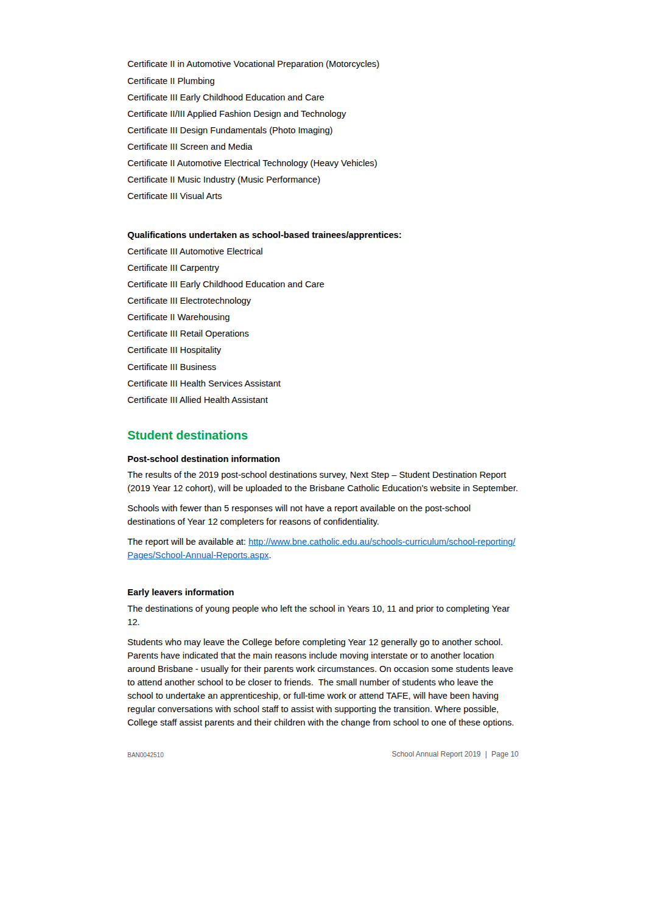Certificate II in Automotive Vocational Preparation (Motorcycles)
Certificate II Plumbing
Certificate III Early Childhood Education and Care
Certificate II/III Applied Fashion Design and Technology
Certificate III Design Fundamentals (Photo Imaging)
Certificate III Screen and Media
Certificate II Automotive Electrical Technology (Heavy Vehicles)
Certificate II Music Industry (Music Performance)
Certificate III Visual Arts
Qualifications undertaken as school-based trainees/apprentices:
Certificate III Automotive Electrical
Certificate III Carpentry
Certificate III Early Childhood Education and Care
Certificate III Electrotechnology
Certificate II Warehousing
Certificate III Retail Operations
Certificate III Hospitality
Certificate III Business
Certificate III Health Services Assistant
Certificate III Allied Health Assistant
Student destinations
Post-school destination information
The results of the 2019 post-school destinations survey, Next Step – Student Destination Report (2019 Year 12 cohort), will be uploaded to the Brisbane Catholic Education's website in September.
Schools with fewer than 5 responses will not have a report available on the post-school destinations of Year 12 completers for reasons of confidentiality.
The report will be available at: http://www.bne.catholic.edu.au/schools-curriculum/school-reporting/Pages/School-Annual-Reports.aspx.
Early leavers information
The destinations of young people who left the school in Years 10, 11 and prior to completing Year 12.
Students who may leave the College before completing Year 12 generally go to another school. Parents have indicated that the main reasons include moving interstate or to another location around Brisbane - usually for their parents work circumstances. On occasion some students leave to attend another school to be closer to friends. The small number of students who leave the school to undertake an apprenticeship, or full-time work or attend TAFE, will have been having regular conversations with school staff to assist with supporting the transition. Where possible, College staff assist parents and their children with the change from school to one of these options.
BAN0042510
School Annual Report 2019|Page 10